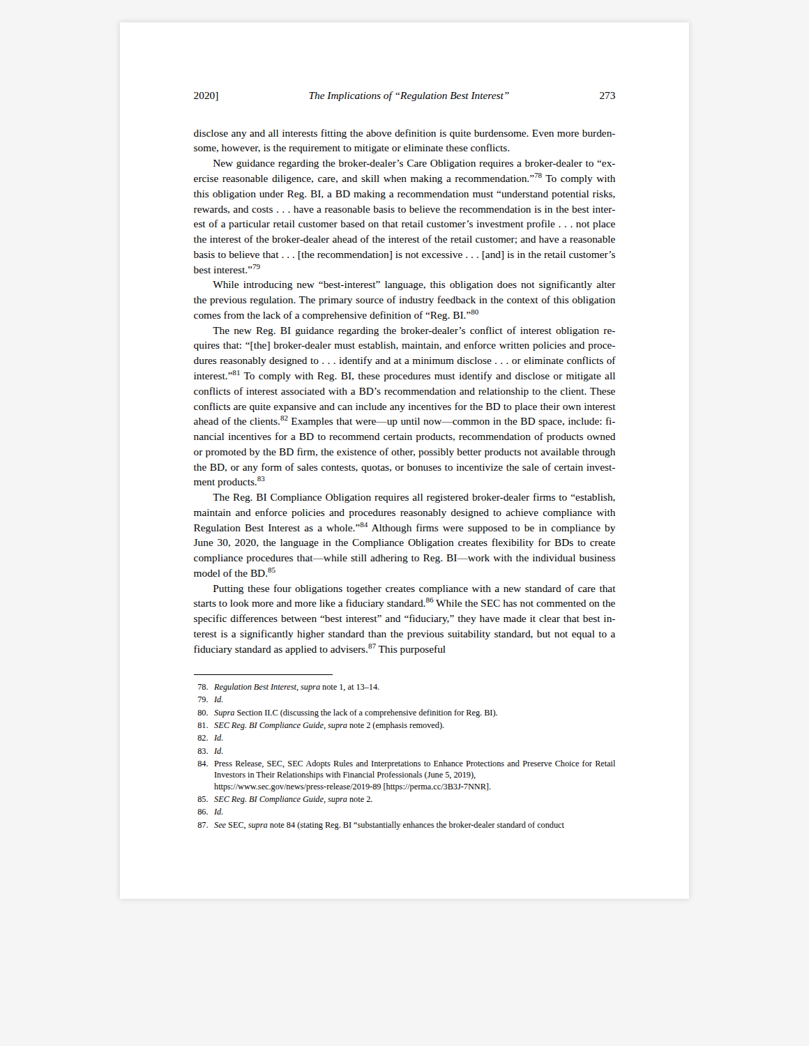2020] The Implications of “Regulation Best Interest” 273
disclose any and all interests fitting the above definition is quite burdensome. Even more burdensome, however, is the requirement to mitigate or eliminate these conflicts.
New guidance regarding the broker-dealer’s Care Obligation requires a broker-dealer to “exercise reasonable diligence, care, and skill when making a recommendation.”78 To comply with this obligation under Reg. BI, a BD making a recommendation must “understand potential risks, rewards, and costs . . . have a reasonable basis to believe the recommendation is in the best interest of a particular retail customer based on that retail customer’s investment profile . . . not place the interest of the broker-dealer ahead of the interest of the retail customer; and have a reasonable basis to believe that . . . [the recommendation] is not excessive . . . [and] is in the retail customer’s best interest.”79
While introducing new “best-interest” language, this obligation does not significantly alter the previous regulation. The primary source of industry feedback in the context of this obligation comes from the lack of a comprehensive definition of “Reg. BI.”80
The new Reg. BI guidance regarding the broker-dealer’s conflict of interest obligation requires that: “[the] broker-dealer must establish, maintain, and enforce written policies and procedures reasonably designed to . . . identify and at a minimum disclose . . . or eliminate conflicts of interest.”81 To comply with Reg. BI, these procedures must identify and disclose or mitigate all conflicts of interest associated with a BD’s recommendation and relationship to the client. These conflicts are quite expansive and can include any incentives for the BD to place their own interest ahead of the clients.82 Examples that were—up until now—common in the BD space, include: financial incentives for a BD to recommend certain products, recommendation of products owned or promoted by the BD firm, the existence of other, possibly better products not available through the BD, or any form of sales contests, quotas, or bonuses to incentivize the sale of certain investment products.83
The Reg. BI Compliance Obligation requires all registered broker-dealer firms to “establish, maintain and enforce policies and procedures reasonably designed to achieve compliance with Regulation Best Interest as a whole.”84 Although firms were supposed to be in compliance by June 30, 2020, the language in the Compliance Obligation creates flexibility for BDs to create compliance procedures that—while still adhering to Reg. BI—work with the individual business model of the BD.85
Putting these four obligations together creates compliance with a new standard of care that starts to look more and more like a fiduciary standard.86 While the SEC has not commented on the specific differences between “best interest” and “fiduciary,” they have made it clear that best interest is a significantly higher standard than the previous suitability standard, but not equal to a fiduciary standard as applied to advisers.87 This purposeful
78. Regulation Best Interest, supra note 1, at 13–14.
79. Id.
80. Supra Section II.C (discussing the lack of a comprehensive definition for Reg. BI).
81. SEC Reg. BI Compliance Guide, supra note 2 (emphasis removed).
82. Id.
83. Id.
84. Press Release, SEC, SEC Adopts Rules and Interpretations to Enhance Protections and Preserve Choice for Retail Investors in Their Relationships with Financial Professionals (June 5, 2019),
https://www.sec.gov/news/press-release/2019-89 [https://perma.cc/3B3J-7NNR].
85. SEC Reg. BI Compliance Guide, supra note 2.
86. Id.
87. See SEC, supra note 84 (stating Reg. BI “substantially enhances the broker-dealer standard of conduct